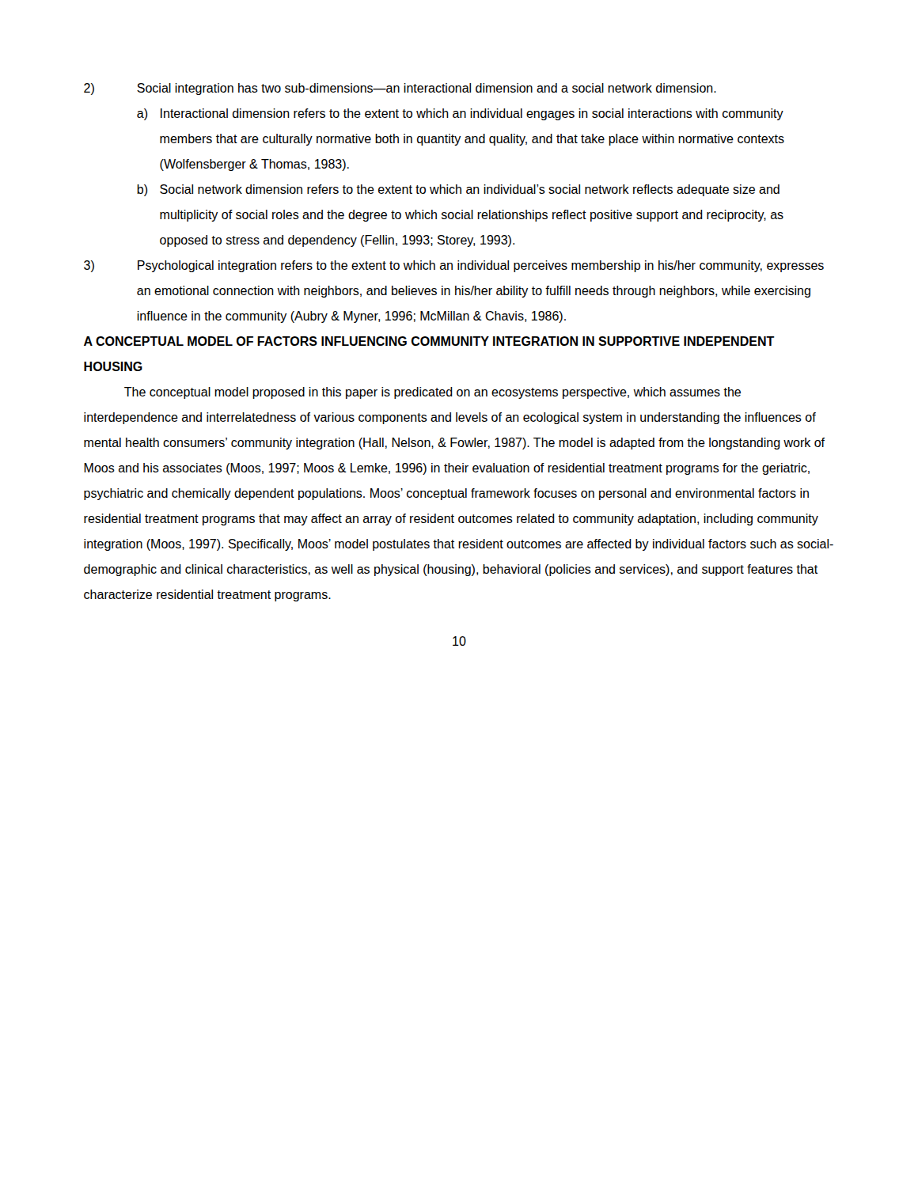2) Social integration has two sub-dimensions—an interactional dimension and a social network dimension.
a) Interactional dimension refers to the extent to which an individual engages in social interactions with community members that are culturally normative both in quantity and quality, and that take place within normative contexts (Wolfensberger & Thomas, 1983).
b) Social network dimension refers to the extent to which an individual’s social network reflects adequate size and multiplicity of social roles and the degree to which social relationships reflect positive support and reciprocity, as opposed to stress and dependency (Fellin, 1993; Storey, 1993).
3) Psychological integration refers to the extent to which an individual perceives membership in his/her community, expresses an emotional connection with neighbors, and believes in his/her ability to fulfill needs through neighbors, while exercising influence in the community (Aubry & Myner, 1996; McMillan & Chavis, 1986).
A Conceptual Model of Factors Influencing Community Integration in Supportive Independent Housing
The conceptual model proposed in this paper is predicated on an ecosystems perspective, which assumes the interdependence and interrelatedness of various components and levels of an ecological system in understanding the influences of mental health consumers’ community integration (Hall, Nelson, & Fowler, 1987). The model is adapted from the longstanding work of Moos and his associates (Moos, 1997; Moos & Lemke, 1996) in their evaluation of residential treatment programs for the geriatric, psychiatric and chemically dependent populations. Moos’ conceptual framework focuses on personal and environmental factors in residential treatment programs that may affect an array of resident outcomes related to community adaptation, including community integration (Moos, 1997). Specifically, Moos’ model postulates that resident outcomes are affected by individual factors such as social-demographic and clinical characteristics, as well as physical (housing), behavioral (policies and services), and support features that characterize residential treatment programs.
10